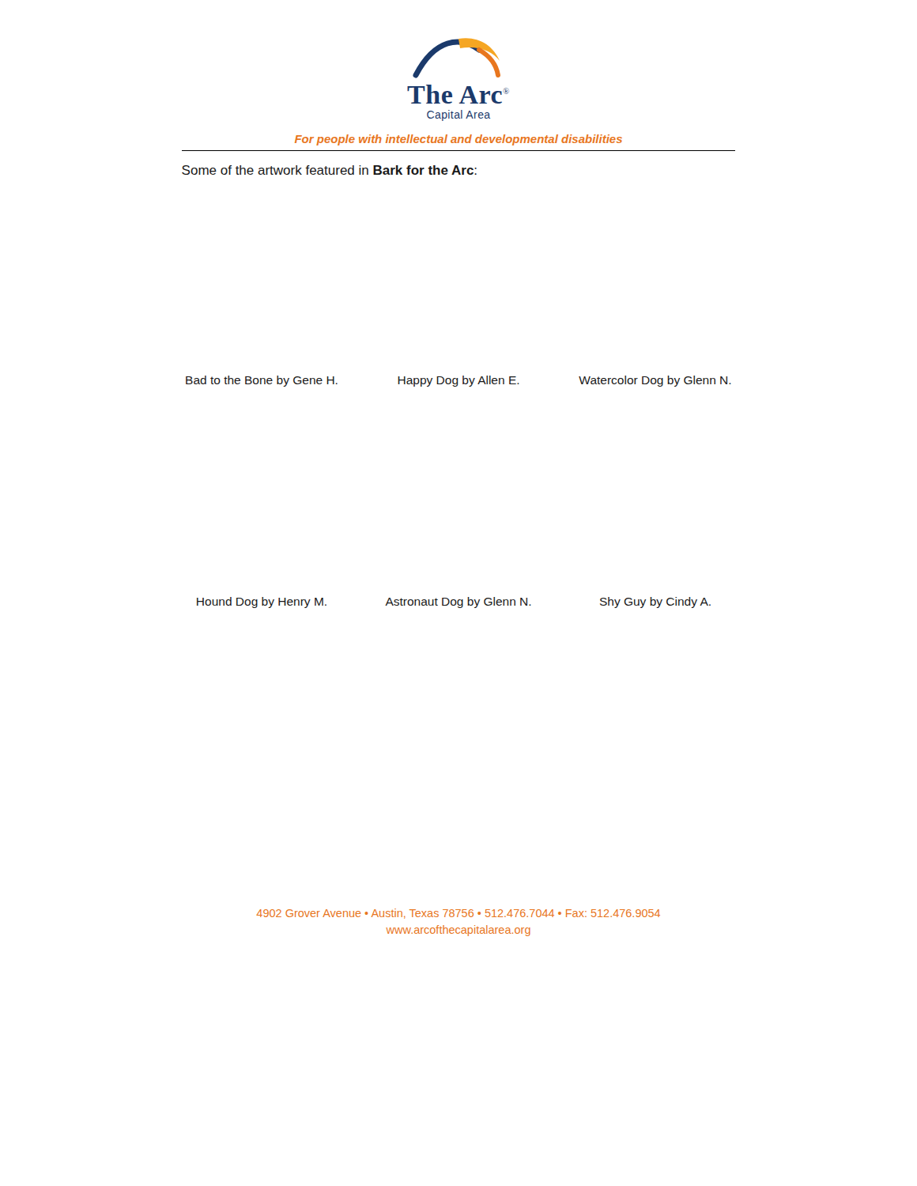The Arc®
Capital Area
For people with intellectual and developmental disabilities
Some of the artwork featured in Bark for the Arc:
Bad to the Bone by Gene H.
Happy Dog by Allen E.
Watercolor Dog by Glenn N.
Hound Dog by Henry M.
Astronaut Dog by Glenn N.
Shy Guy by Cindy A.
4902 Grover Avenue • Austin, Texas 78756 • 512.476.7044 • Fax: 512.476.9054
www.arcofthecapitalarea.org